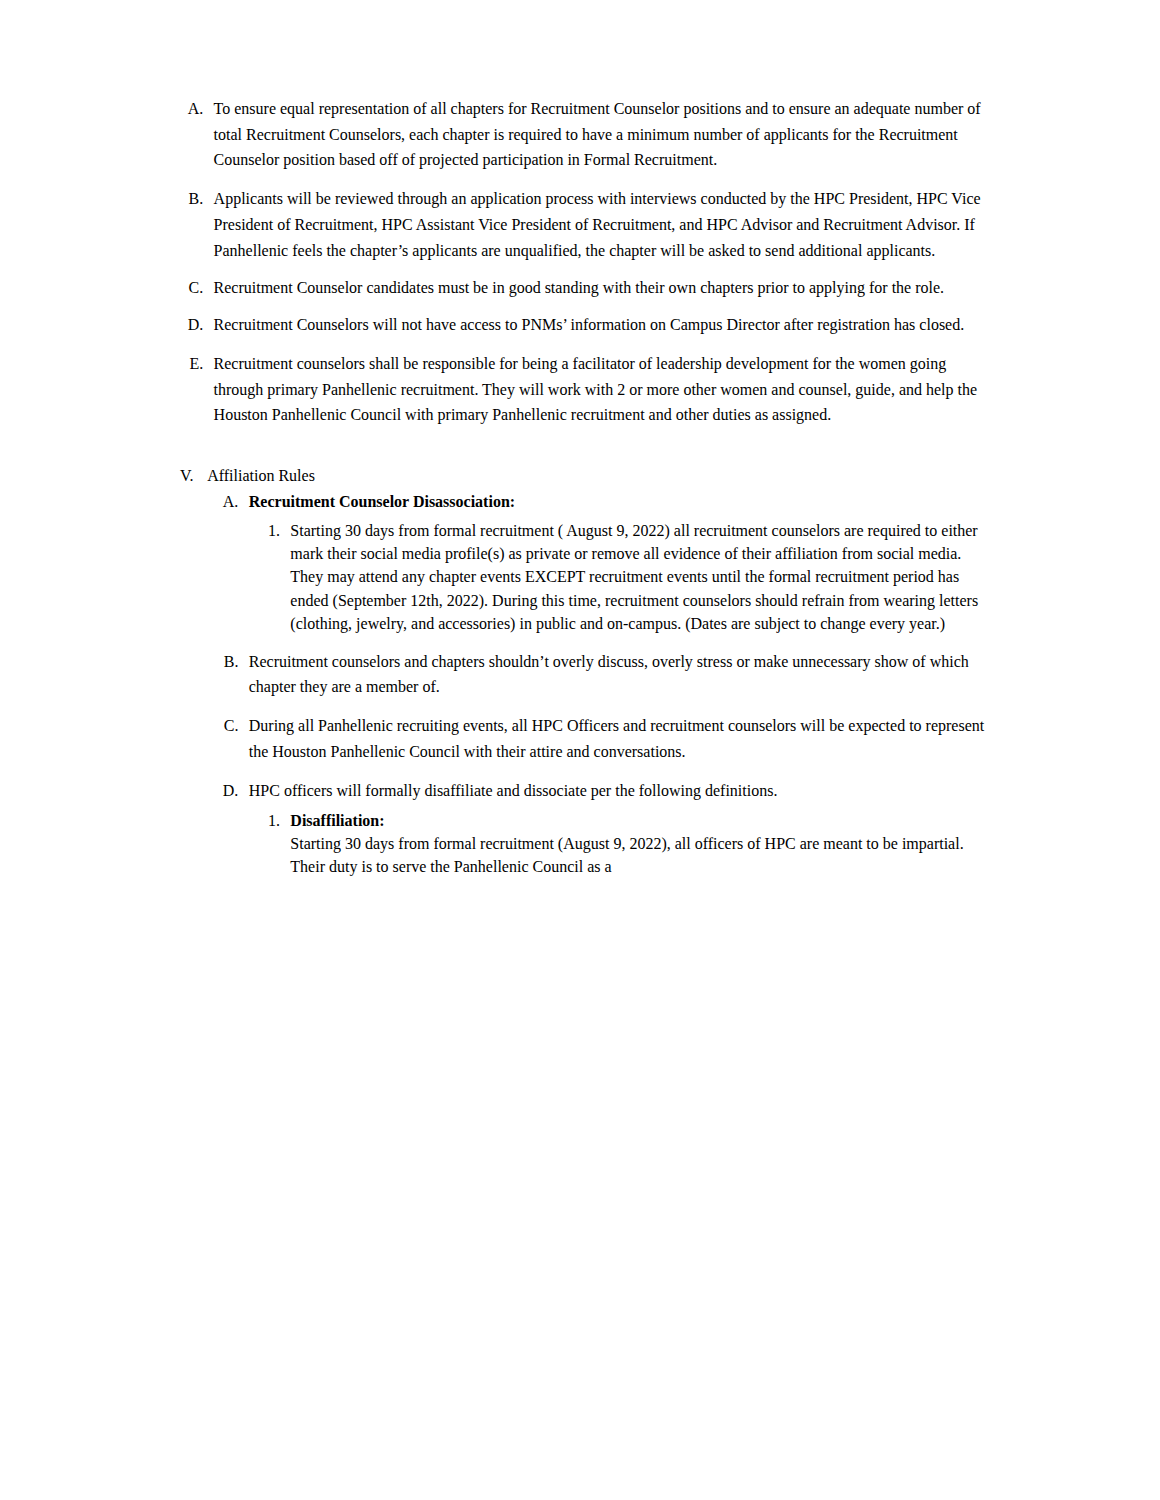To ensure equal representation of all chapters for Recruitment Counselor positions and to ensure an adequate number of total Recruitment Counselors, each chapter is required to have a minimum number of applicants for the Recruitment Counselor position based off of projected participation in Formal Recruitment.
Applicants will be reviewed through an application process with interviews conducted by the HPC President, HPC Vice President of Recruitment, HPC Assistant Vice President of Recruitment, and HPC Advisor and Recruitment Advisor. If Panhellenic feels the chapter’s applicants are unqualified, the chapter will be asked to send additional applicants.
Recruitment Counselor candidates must be in good standing with their own chapters prior to applying for the role.
Recruitment Counselors will not have access to PNMs’ information on Campus Director after registration has closed.
Recruitment counselors shall be responsible for being a facilitator of leadership development for the women going through primary Panhellenic recruitment. They will work with 2 or more other women and counsel, guide, and help the Houston Panhellenic Council with primary Panhellenic recruitment and other duties as assigned.
Affiliation Rules
Recruitment Counselor Disassociation:
Starting 30 days from formal recruitment ( August 9, 2022) all recruitment counselors are required to either mark their social media profile(s) as private or remove all evidence of their affiliation from social media. They may attend any chapter events EXCEPT recruitment events until the formal recruitment period has ended (September 12th, 2022). During this time, recruitment counselors should refrain from wearing letters (clothing, jewelry, and accessories) in public and on-campus. (Dates are subject to change every year.)
Recruitment counselors and chapters shouldn’t overly discuss, overly stress or make unnecessary show of which chapter they are a member of.
During all Panhellenic recruiting events, all HPC Officers and recruitment counselors will be expected to represent the Houston Panhellenic Council with their attire and conversations.
HPC officers will formally disaffiliate and dissociate per the following definitions.
Disaffiliation:
Starting 30 days from formal recruitment (August 9, 2022), all officers of HPC are meant to be impartial. Their duty is to serve the Panhellenic Council as a